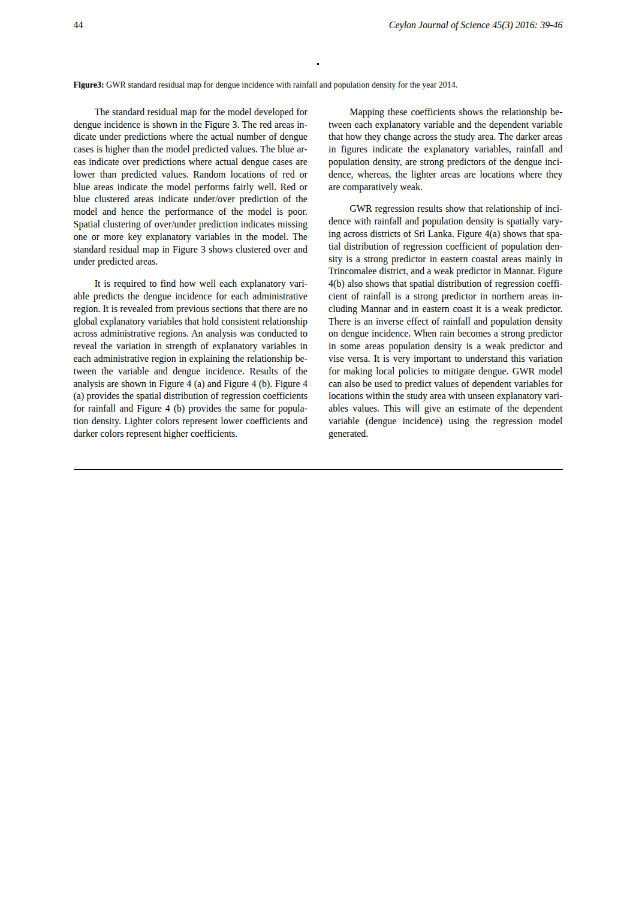44 Ceylon Journal of Science 45(3) 2016: 39-46
Figure3: GWR standard residual map for dengue incidence with rainfall and population density for the year 2014.
The standard residual map for the model developed for dengue incidence is shown in the Figure 3. The red areas indicate under predictions where the actual number of dengue cases is higher than the model predicted values. The blue areas indicate over predictions where actual dengue cases are lower than predicted values. Random locations of red or blue areas indicate the model performs fairly well. Red or blue clustered areas indicate under/over prediction of the model and hence the performance of the model is poor. Spatial clustering of over/under prediction indicates missing one or more key explanatory variables in the model. The standard residual map in Figure 3 shows clustered over and under predicted areas.
It is required to find how well each explanatory variable predicts the dengue incidence for each administrative region. It is revealed from previous sections that there are no global explanatory variables that hold consistent relationship across administrative regions. An analysis was conducted to reveal the variation in strength of explanatory variables in each administrative region in explaining the relationship between the variable and dengue incidence. Results of the analysis are shown in Figure 4 (a) and Figure 4 (b). Figure 4 (a) provides the spatial distribution of regression coefficients for rainfall and Figure 4 (b) provides the same for population density. Lighter colors represent lower coefficients and darker colors represent higher coefficients.
Mapping these coefficients shows the relationship between each explanatory variable and the dependent variable that how they change across the study area. The darker areas in figures indicate the explanatory variables, rainfall and population density, are strong predictors of the dengue incidence, whereas, the lighter areas are locations where they are comparatively weak.
GWR regression results show that relationship of incidence with rainfall and population density is spatially varying across districts of Sri Lanka. Figure 4(a) shows that spatial distribution of regression coefficient of population density is a strong predictor in eastern coastal areas mainly in Trincomalee district, and a weak predictor in Mannar. Figure 4(b) also shows that spatial distribution of regression coefficient of rainfall is a strong predictor in northern areas including Mannar and in eastern coast it is a weak predictor. There is an inverse effect of rainfall and population density on dengue incidence. When rain becomes a strong predictor in some areas population density is a weak predictor and vise versa. It is very important to understand this variation for making local policies to mitigate dengue. GWR model can also be used to predict values of dependent variables for locations within the study area with unseen explanatory variables values. This will give an estimate of the dependent variable (dengue incidence) using the regression model generated.